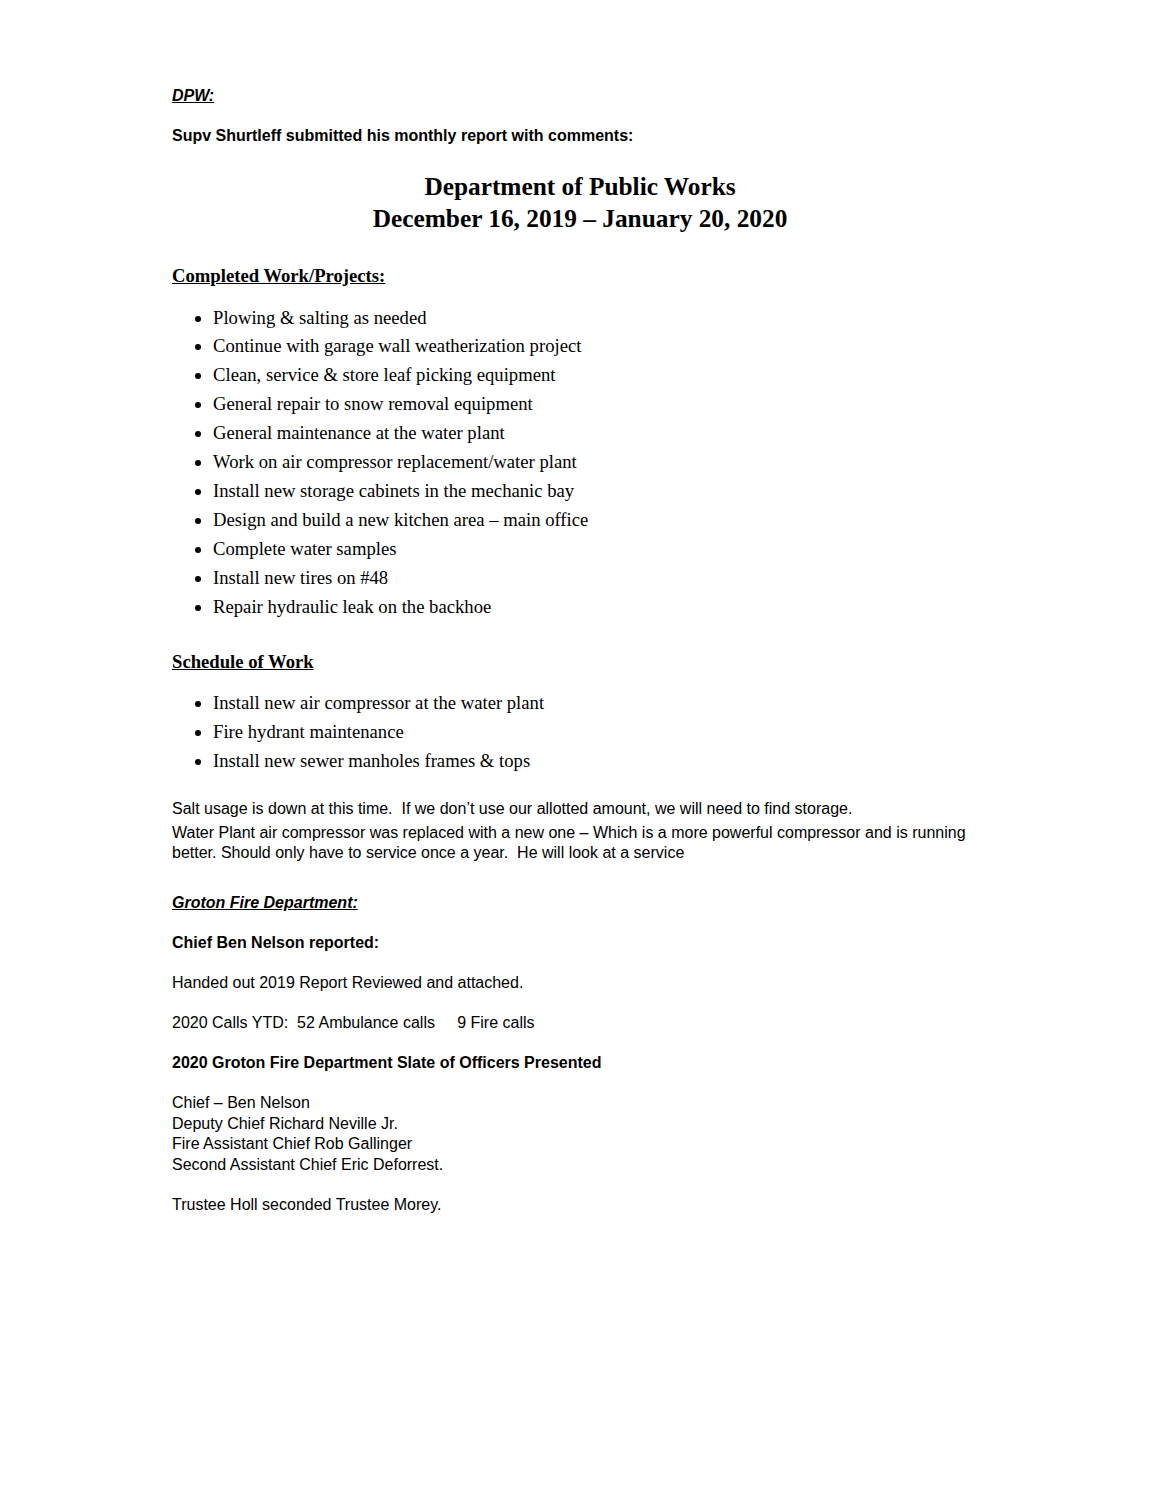DPW:
Supv Shurtleff submitted his monthly report with comments:
Department of Public Works
December 16, 2019 – January 20, 2020
Completed Work/Projects:
Plowing & salting as needed
Continue with garage wall weatherization project
Clean, service & store leaf picking equipment
General repair to snow removal equipment
General maintenance at the water plant
Work on air compressor replacement/water plant
Install new storage cabinets in the mechanic bay
Design and build a new kitchen area – main office
Complete water samples
Install new tires on #48
Repair hydraulic leak on the backhoe
Schedule of Work
Install new air compressor at the water plant
Fire hydrant maintenance
Install new sewer manholes frames & tops
Salt usage is down at this time. If we don’t use our allotted amount, we will need to find storage.
Water Plant air compressor was replaced with a new one – Which is a more powerful compressor and is running better. Should only have to service once a year. He will look at a service
Groton Fire Department:
Chief Ben Nelson reported:
Handed out 2019 Report Reviewed and attached.
2020 Calls YTD: 52 Ambulance calls 9 Fire calls
2020 Groton Fire Department Slate of Officers Presented
Chief – Ben Nelson
Deputy Chief Richard Neville Jr.
Fire Assistant Chief Rob Gallinger
Second Assistant Chief Eric Deforrest.
Trustee Holl seconded Trustee Morey.